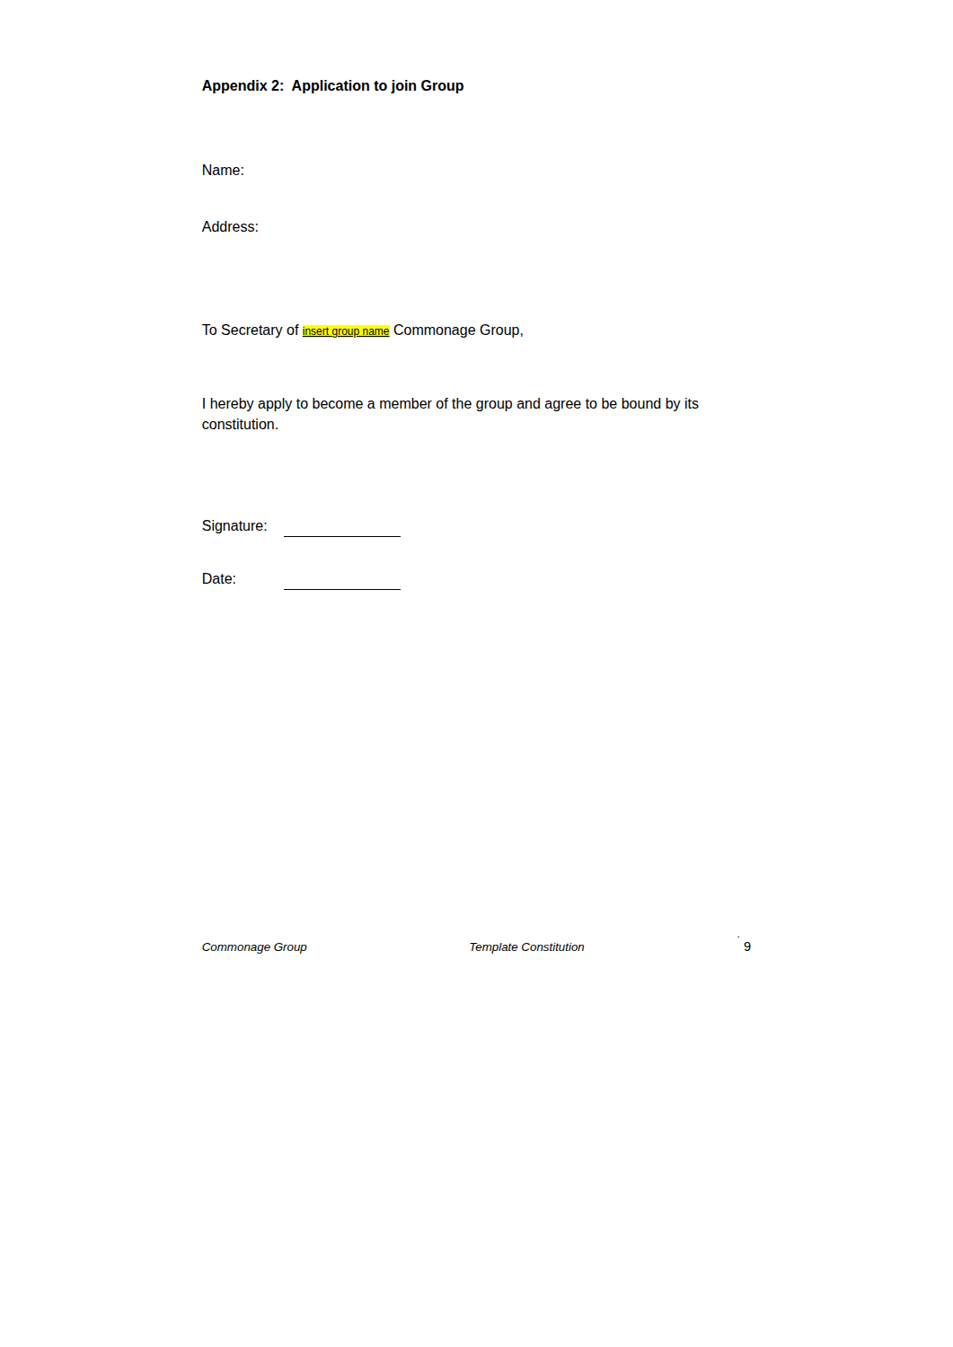Appendix 2: Application to join Group
Name:
Address:
To Secretary of insert group name Commonage Group,
I hereby apply to become a member of the group and agree to be bound by its constitution.
Signature:
Date:
Commonage Group Template Constitution . 9